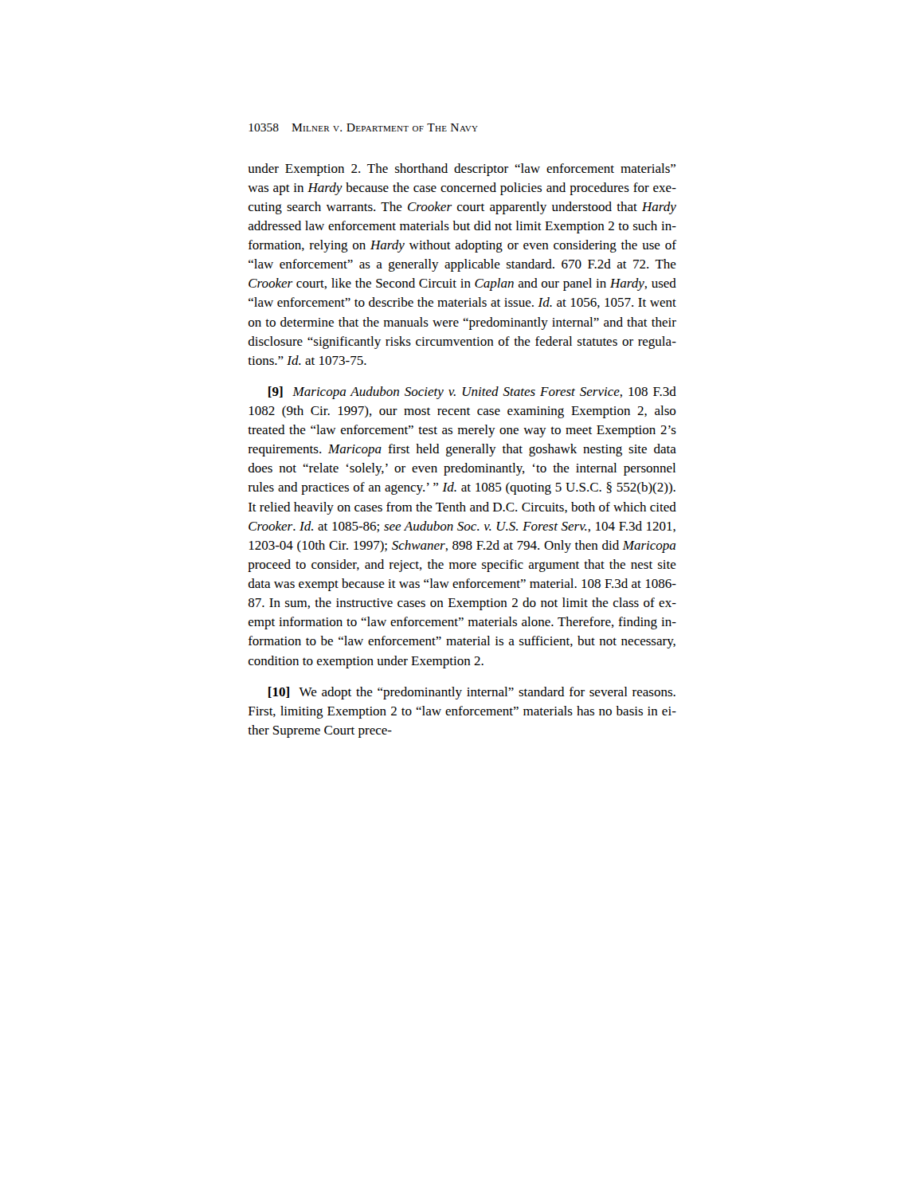10358 Milner v. Department of The Navy
under Exemption 2. The shorthand descriptor “law enforcement materials” was apt in Hardy because the case concerned policies and procedures for executing search warrants. The Crooker court apparently understood that Hardy addressed law enforcement materials but did not limit Exemption 2 to such information, relying on Hardy without adopting or even considering the use of “law enforcement” as a generally applicable standard. 670 F.2d at 72. The Crooker court, like the Second Circuit in Caplan and our panel in Hardy, used “law enforcement” to describe the materials at issue. Id. at 1056, 1057. It went on to determine that the manuals were “predominantly internal” and that their disclosure “significantly risks circumvention of the federal statutes or regulations.” Id. at 1073-75.
[9] Maricopa Audubon Society v. United States Forest Service, 108 F.3d 1082 (9th Cir. 1997), our most recent case examining Exemption 2, also treated the “law enforcement” test as merely one way to meet Exemption 2’s requirements. Maricopa first held generally that goshawk nesting site data does not “relate ‘solely,’ or even predominantly, ‘to the internal personnel rules and practices of an agency.’ ” Id. at 1085 (quoting 5 U.S.C. § 552(b)(2)). It relied heavily on cases from the Tenth and D.C. Circuits, both of which cited Crooker. Id. at 1085-86; see Audubon Soc. v. U.S. Forest Serv., 104 F.3d 1201, 1203-04 (10th Cir. 1997); Schwaner, 898 F.2d at 794. Only then did Maricopa proceed to consider, and reject, the more specific argument that the nest site data was exempt because it was “law enforcement” material. 108 F.3d at 1086-87. In sum, the instructive cases on Exemption 2 do not limit the class of exempt information to “law enforcement” materials alone. Therefore, finding information to be “law enforcement” material is a sufficient, but not necessary, condition to exemption under Exemption 2.
[10] We adopt the “predominantly internal” standard for several reasons. First, limiting Exemption 2 to “law enforcement” materials has no basis in either Supreme Court prece-